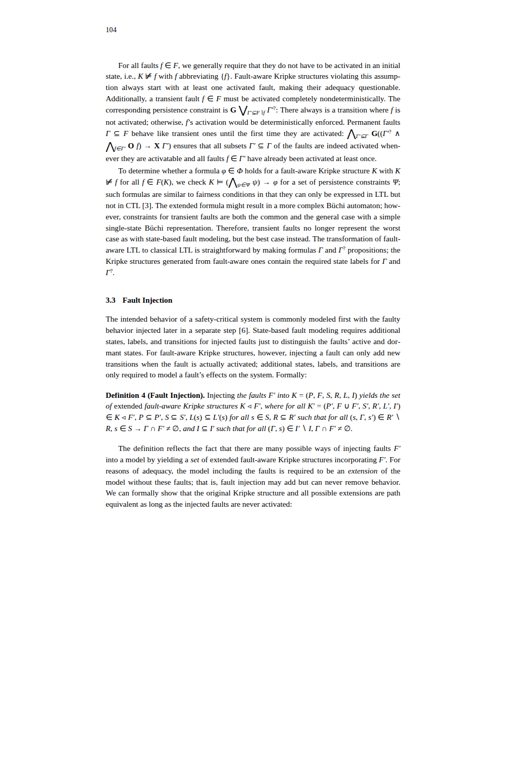104
For all faults f ∈ F, we generally require that they do not have to be activated in an initial state, i.e., K ⊭̸ f with f abbreviating {f}. Fault-aware Kripke structures violating this assumption always start with at least one activated fault, making their adequacy questionable. Additionally, a transient fault f ∈ F must be activated completely nondeterministically. The corresponding persistence constraint is G ⋁Γ′⊆F∖f Γ′?: There always is a transition where f is not activated; otherwise, f’s activation would be deterministically enforced. Permanent faults Γ ⊆ F behave like transient ones until the first time they are activated: ⋀Γ′⊆Γ G((Γ′? ∧ ⋀f∈Γ′ O f) → X Γ′) ensures that all subsets Γ′ ⊆ Γ of the faults are indeed activated whenever they are activatable and all faults f ∈ Γ′ have already been activated at least once.
To determine whether a formula φ ∈ Φ holds for a fault-aware Kripke structure K with K ⊭̸ f for all f ∈ F(K), we check K ⊨ (⋀ψ∈Ψ ψ) → φ for a set of persistence constraints Ψ; such formulas are similar to fairness conditions in that they can only be expressed in LTL but not in CTL [3]. The extended formula might result in a more complex Büchi automaton; however, constraints for transient faults are both the common and the general case with a simple single-state Büchi representation. Therefore, transient faults no longer represent the worst case as with state-based fault modeling, but the best case instead. The transformation of fault-aware LTL to classical LTL is straightforward by making formulas Γ and Γ? propositions; the Kripke structures generated from fault-aware ones contain the required state labels for Γ and Γ?.
3.3 Fault Injection
The intended behavior of a safety-critical system is commonly modeled first with the faulty behavior injected later in a separate step [6]. State-based fault modeling requires additional states, labels, and transitions for injected faults just to distinguish the faults’ active and dormant states. For fault-aware Kripke structures, however, injecting a fault can only add new transitions when the fault is actually activated; additional states, labels, and transitions are only required to model a fault’s effects on the system. Formally:
Definition 4 (Fault Injection). Injecting the faults F′ into K = (P, F, S, R, L, I) yields the set of extended fault-aware Kripke structures K ◃ F′, where for all K′ = (P′, F ∪ F′, S′, R′, L′, I′) ∈ K ◃ F′, P ⊆ P′, S ⊆ S′, L(s) ⊆ L′(s) for all s ∈ S, R ⊆ R′ such that for all (s, Γ, s′) ∈ R′ ∖ R, s ∈ S → Γ ∩ F′ ≠ ∅, and I ⊆ I′ such that for all (Γ, s) ∈ I′ ∖ I, Γ ∩ F′ ≠ ∅.
The definition reflects the fact that there are many possible ways of injecting faults F′ into a model by yielding a set of extended fault-aware Kripke structures incorporating F′. For reasons of adequacy, the model including the faults is required to be an extension of the model without these faults; that is, fault injection may add but can never remove behavior. We can formally show that the original Kripke structure and all possible extensions are path equivalent as long as the injected faults are never activated: